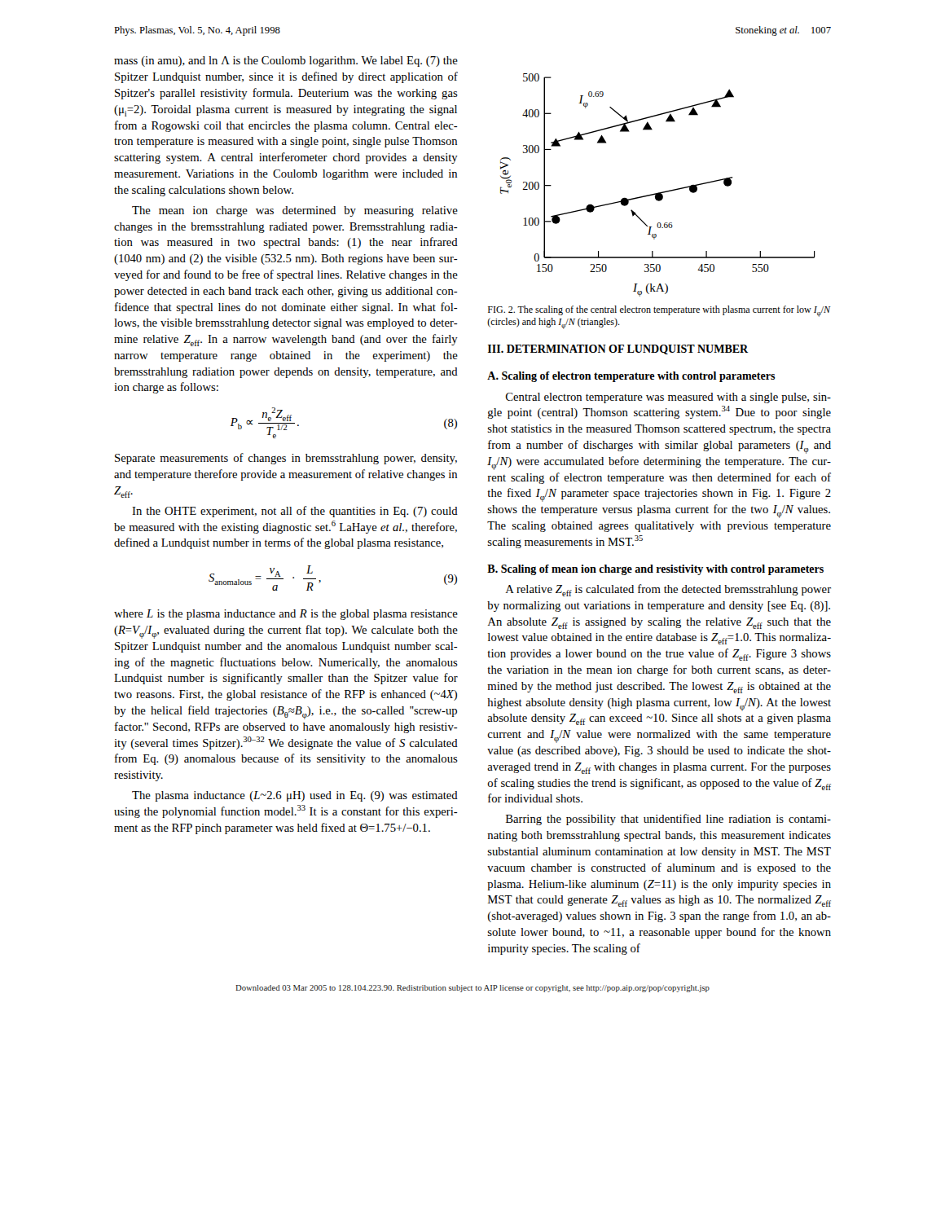Phys. Plasmas, Vol. 5, No. 4, April 1998
Stoneking et al. 1007
mass (in amu), and ln Λ is the Coulomb logarithm. We label Eq. (7) the Spitzer Lundquist number, since it is defined by direct application of Spitzer's parallel resistivity formula. Deuterium was the working gas (μi=2). Toroidal plasma current is measured by integrating the signal from a Rogowski coil that encircles the plasma column. Central electron temperature is measured with a single point, single pulse Thomson scattering system. A central interferometer chord provides a density measurement. Variations in the Coulomb logarithm were included in the scaling calculations shown below.
The mean ion charge was determined by measuring relative changes in the bremsstrahlung radiated power. Bremsstrahlung radiation was measured in two spectral bands: (1) the near infrared (1040 nm) and (2) the visible (532.5 nm). Both regions have been surveyed for and found to be free of spectral lines. Relative changes in the power detected in each band track each other, giving us additional confidence that spectral lines do not dominate either signal. In what follows, the visible bremsstrahlung detector signal was employed to determine relative Zeff. In a narrow wavelength band (and over the fairly narrow temperature range obtained in the experiment) the bremsstrahlung radiation power depends on density, temperature, and ion charge as follows:
Pb ∝ ne2Zeff Te1/2 .
(8)
Separate measurements of changes in bremsstrahlung power, density, and temperature therefore provide a measurement of relative changes in Zeff.
In the OHTE experiment, not all of the quantities in Eq. (7) could be measured with the existing diagnostic set.6 LaHaye et al., therefore, defined a Lundquist number in terms of the global plasma resistance,
Sanomalous = vA a · L R ,
(9)
where L is the plasma inductance and R is the global plasma resistance (R=Vφ/Iφ, evaluated during the current flat top). We calculate both the Spitzer Lundquist number and the anomalous Lundquist number scaling of the magnetic fluctuations below. Numerically, the anomalous Lundquist number is significantly smaller than the Spitzer value for two reasons. First, the global resistance of the RFP is enhanced (~4X) by the helical field trajectories (Bθ≈Bφ), i.e., the so-called ''screw-up factor.'' Second, RFPs are observed to have anomalously high resistivity (several times Spitzer).30–32 We designate the value of S calculated from Eq. (9) anomalous because of its sensitivity to the anomalous resistivity.
The plasma inductance (L~2.6 μH) used in Eq. (9) was estimated using the polynomial function model.33 It is a constant for this experiment as the RFP pinch parameter was held fixed at Θ=1.75+/−0.1.
0 100 200 300 400 500 150 250 350 450 550 Iφ (kA) Te0(eV) Iφ0.69 Iφ0.66
FIG. 2. The scaling of the central electron temperature with plasma current for low Iφ/N (circles) and high Iφ/N (triangles).
III. Determination of Lundquist number
A. Scaling of electron temperature with control parameters
Central electron temperature was measured with a single pulse, single point (central) Thomson scattering system.34 Due to poor single shot statistics in the measured Thomson scattered spectrum, the spectra from a number of discharges with similar global parameters (Iφ and Iφ/N) were accumulated before determining the temperature. The current scaling of electron temperature was then determined for each of the fixed Iφ/N parameter space trajectories shown in Fig. 1. Figure 2 shows the temperature versus plasma current for the two Iφ/N values. The scaling obtained agrees qualitatively with previous temperature scaling measurements in MST.35
B. Scaling of mean ion charge and resistivity with control parameters
A relative Zeff is calculated from the detected bremsstrahlung power by normalizing out variations in temperature and density [see Eq. (8)]. An absolute Zeff is assigned by scaling the relative Zeff such that the lowest value obtained in the entire database is Zeff=1.0. This normalization provides a lower bound on the true value of Zeff. Figure 3 shows the variation in the mean ion charge for both current scans, as determined by the method just described. The lowest Zeff is obtained at the highest absolute density (high plasma current, low Iφ/N). At the lowest absolute density Zeff can exceed ~10. Since all shots at a given plasma current and Iφ/N value were normalized with the same temperature value (as described above), Fig. 3 should be used to indicate the shot-averaged trend in Zeff with changes in plasma current. For the purposes of scaling studies the trend is significant, as opposed to the value of Zeff for individual shots.
Barring the possibility that unidentified line radiation is contaminating both bremsstrahlung spectral bands, this measurement indicates substantial aluminum contamination at low density in MST. The MST vacuum chamber is constructed of aluminum and is exposed to the plasma. Helium-like aluminum (Z=11) is the only impurity species in MST that could generate Zeff values as high as 10. The normalized Zeff (shot-averaged) values shown in Fig. 3 span the range from 1.0, an absolute lower bound, to ~11, a reasonable upper bound for the known impurity species. The scaling of
Downloaded 03 Mar 2005 to 128.104.223.90. Redistribution subject to AIP license or copyright, see http://pop.aip.org/pop/copyright.jsp